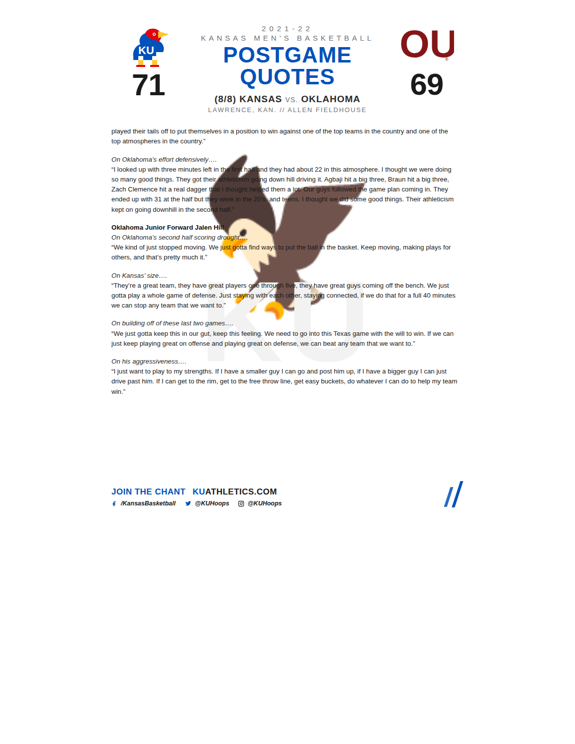🦅
KU
KU
71
2021-22
KANSAS MEN’S BASKETBALL
POSTGAME QUOTES
(8/8) KANSAS VS. OKLAHOMA
LAWRENCE, KAN. // ALLEN FIELDHOUSE
OU ®
69
played their tails off to put themselves in a position to win against one of the top teams in the country and one of the top atmospheres in the country.”
On Oklahoma’s effort defensively….
“I looked up with three minutes left in the first half and they had about 22 in this atmosphere. I thought we were doing so many good things. They got their athleticism going down hill driving it. Agbaji hit a big three, Braun hit a big three, Zach Clemence hit a real dagger that I thought helped them a lot. Our guys followed the game plan coming in. They ended up with 31 at the half but they were in the 20’s and teens. I thought we did some good things. Their athleticism kept on going downhill in the second half.”
Oklahoma Junior Forward Jalen Hill
On Oklahoma’s second half scoring drought….
“We kind of just stopped moving. We just gotta find ways to put the ball in the basket. Keep moving, making plays for others, and that’s pretty much it.”
On Kansas’ size….
“They’re a great team, they have great players one through five, they have great guys coming off the bench. We just gotta play a whole game of defense. Just staying with each other, staying connected, if we do that for a full 40 minutes we can stop any team that we want to.”
On building off of these last two games….
“We just gotta keep this in our gut, keep this feeling. We need to go into this Texas game with the will to win. If we can just keep playing great on offense and playing great on defense, we can beat any team that we want to.”
On his aggressiveness….
“I just want to play to my strengths. If I have a smaller guy I can go and post him up, if I have a bigger guy I can just drive past him. If I can get to the rim, get to the free throw line, get easy buckets, do whatever I can do to help my team win.”
JOIN THE CHANT KU ATHLETICS.COM
/KansasBasketball @KUHoops @KUHoops